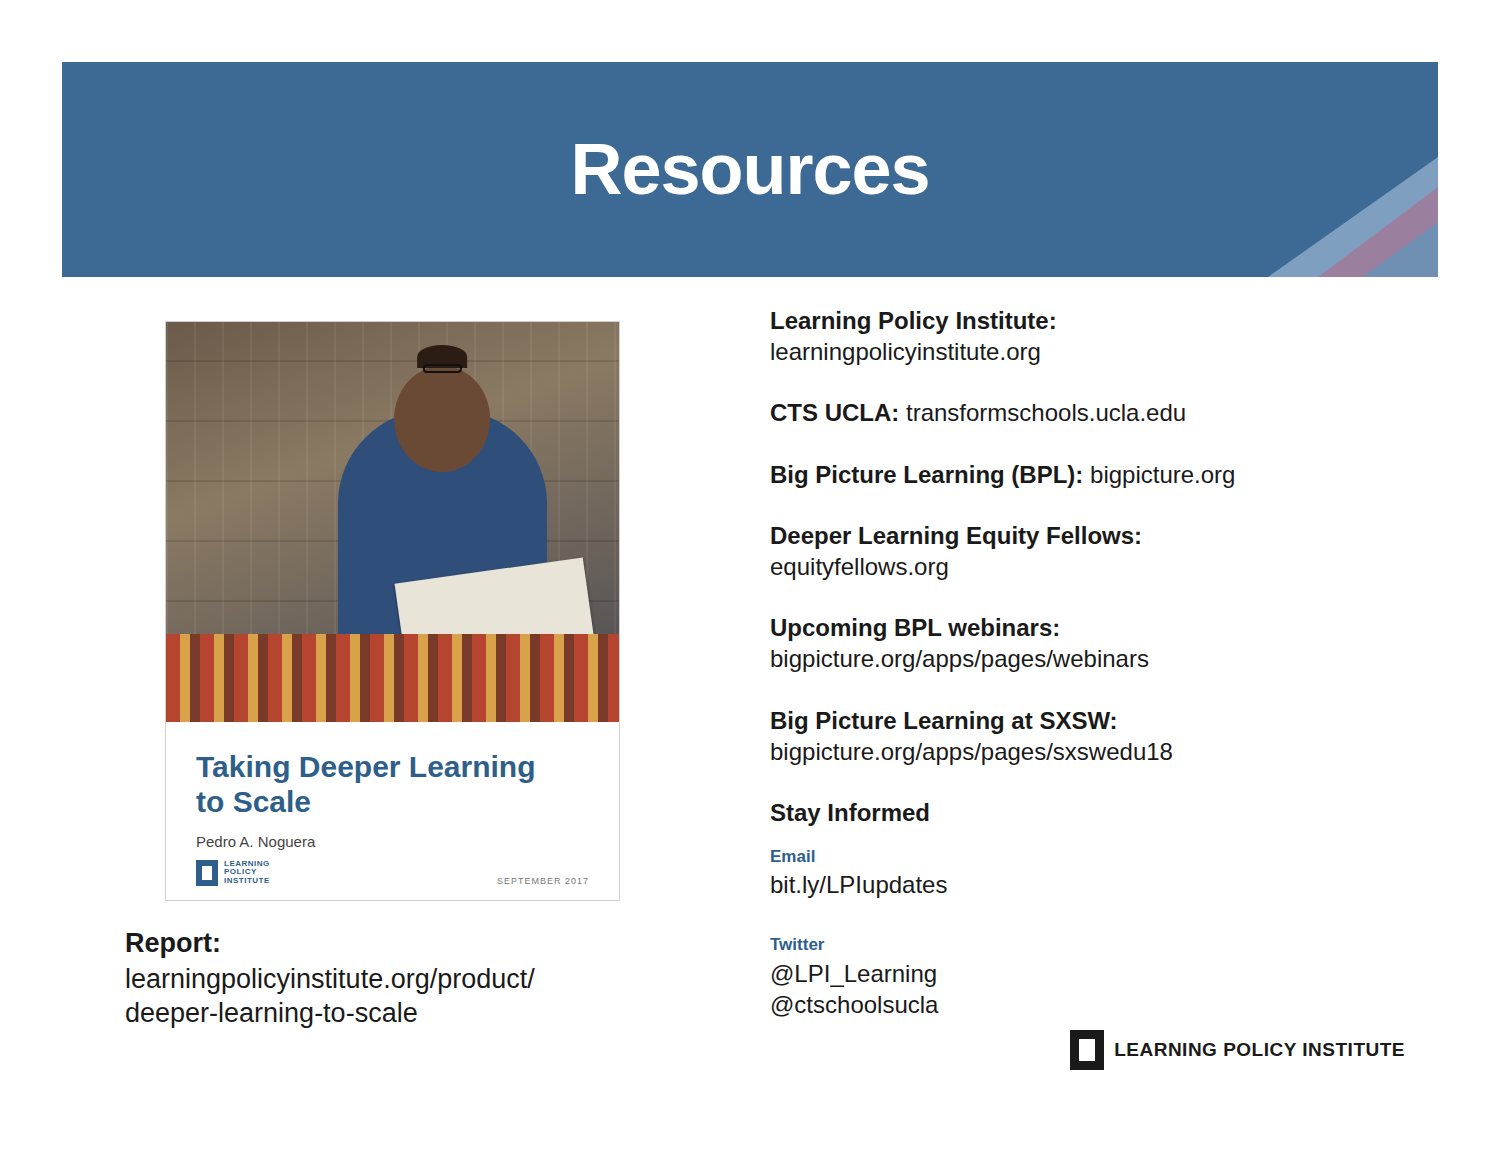Resources
Taking Deeper Learning
to Scale
Pedro A. Noguera
LEARNING
POLICY
INSTITUTE
SEPTEMBER 2017
Report: learningpolicyinstitute.org/product/
deeper-learning-to-scale
Learning Policy Institute:
learningpolicyinstitute.org
CTS UCLA: transformschools.ucla.edu
Big Picture Learning (BPL): bigpicture.org
Deeper Learning Equity Fellows:
equityfellows.org
Upcoming BPL webinars:
bigpicture.org/apps/pages/webinars
Big Picture Learning at SXSW:
bigpicture.org/apps/pages/sxswedu18
Stay Informed
Email bit.ly/LPIupdates
Twitter @LPI_Learning @ctschoolsucla
LEARNING POLICY INSTITUTE